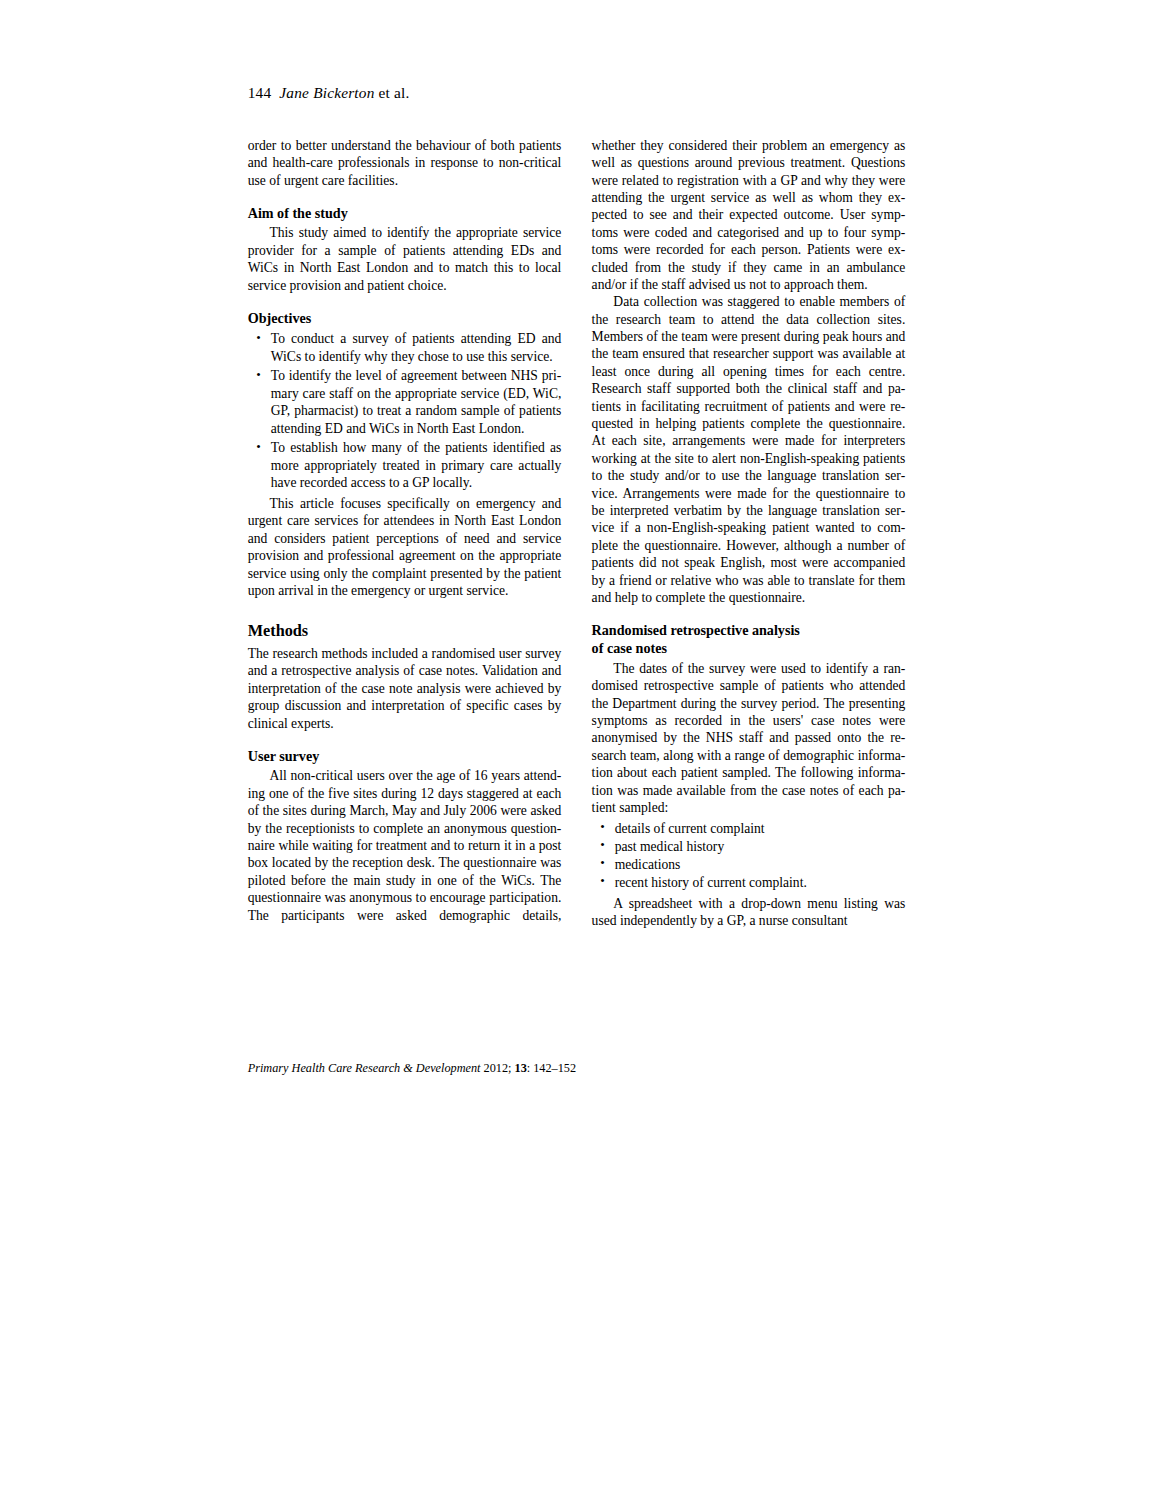144 Jane Bickerton et al.
order to better understand the behaviour of both patients and health-care professionals in response to non-critical use of urgent care facilities.
Aim of the study
This study aimed to identify the appropriate service provider for a sample of patients attending EDs and WiCs in North East London and to match this to local service provision and patient choice.
Objectives
To conduct a survey of patients attending ED and WiCs to identify why they chose to use this service.
To identify the level of agreement between NHS primary care staff on the appropriate service (ED, WiC, GP, pharmacist) to treat a random sample of patients attending ED and WiCs in North East London.
To establish how many of the patients identified as more appropriately treated in primary care actually have recorded access to a GP locally.
This article focuses specifically on emergency and urgent care services for attendees in North East London and considers patient perceptions of need and service provision and professional agreement on the appropriate service using only the complaint presented by the patient upon arrival in the emergency or urgent service.
Methods
The research methods included a randomised user survey and a retrospective analysis of case notes. Validation and interpretation of the case note analysis were achieved by group discussion and interpretation of specific cases by clinical experts.
User survey
All non-critical users over the age of 16 years attending one of the five sites during 12 days staggered at each of the sites during March, May and July 2006 were asked by the receptionists to complete an anonymous questionnaire while waiting for treatment and to return it in a post box located by the reception desk. The questionnaire was piloted before the main study in one of the WiCs. The questionnaire was anonymous to encourage participation. The participants were asked demographic details, whether they considered their problem an emergency as well as questions around previous treatment. Questions were related to registration with a GP and why they were attending the urgent service as well as whom they expected to see and their expected outcome. User symptoms were coded and categorised and up to four symptoms were recorded for each person. Patients were excluded from the study if they came in an ambulance and/or if the staff advised us not to approach them.
Data collection was staggered to enable members of the research team to attend the data collection sites. Members of the team were present during peak hours and the team ensured that researcher support was available at least once during all opening times for each centre. Research staff supported both the clinical staff and patients in facilitating recruitment of patients and were requested in helping patients complete the questionnaire. At each site, arrangements were made for interpreters working at the site to alert non-English-speaking patients to the study and/or to use the language translation service. Arrangements were made for the questionnaire to be interpreted verbatim by the language translation service if a non-English-speaking patient wanted to complete the questionnaire. However, although a number of patients did not speak English, most were accompanied by a friend or relative who was able to translate for them and help to complete the questionnaire.
Randomised retrospective analysis
of case notes
The dates of the survey were used to identify a randomised retrospective sample of patients who attended the Department during the survey period. The presenting symptoms as recorded in the users' case notes were anonymised by the NHS staff and passed onto the research team, along with a range of demographic information about each patient sampled. The following information was made available from the case notes of each patient sampled:
details of current complaint
past medical history
medications
recent history of current complaint.
A spreadsheet with a drop-down menu listing was used independently by a GP, a nurse consultant
Primary Health Care Research & Development 2012; 13: 142–152